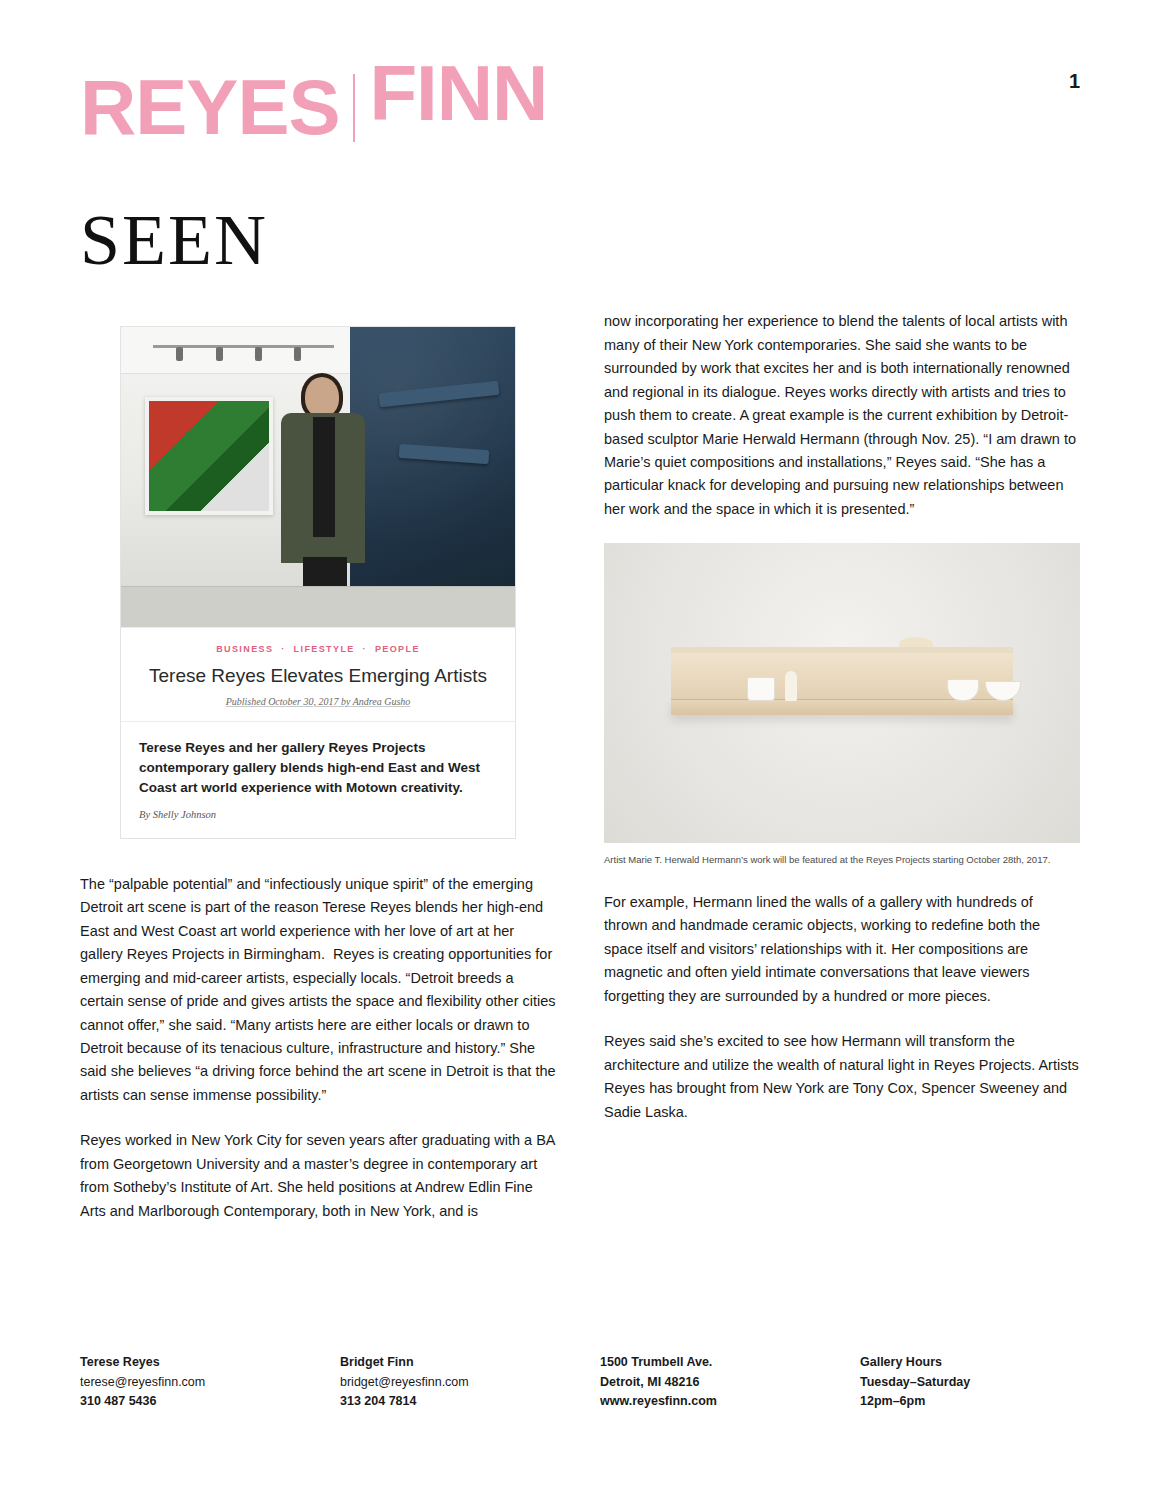1
REYES
FINN
SEEN
BUSINESS · LIFESTYLE · PEOPLE
Terese Reyes Elevates Emerging Artists
Published October 30, 2017 by Andrea Gusho
Terese Reyes and her gallery Reyes Projects contemporary gallery blends high-end East and West Coast art world experience with Motown creativity.
By Shelly Johnson
The “palpable potential” and “infectiously unique spirit” of the emerging Detroit art scene is part of the reason Terese Reyes blends her high-end East and West Coast art world experience with her love of art at her gallery Reyes Projects in Birmingham. Reyes is creating opportunities for emerging and mid-career artists, especially locals. “Detroit breeds a certain sense of pride and gives artists the space and flexibility other cities cannot offer,” she said. “Many artists here are either locals or drawn to Detroit because of its tenacious culture, infrastructure and history.” She said she believes “a driving force behind the art scene in Detroit is that the artists can sense immense possibility.”
Reyes worked in New York City for seven years after graduating with a BA from Georgetown University and a master’s degree in contemporary art from Sotheby’s Institute of Art. She held positions at Andrew Edlin Fine Arts and Marlborough Contemporary, both in New York, and is
now incorporating her experience to blend the talents of local artists with many of their New York contemporaries. She said she wants to be surrounded by work that excites her and is both internationally renowned and regional in its dialogue. Reyes works directly with artists and tries to push them to create. A great example is the current exhibition by Detroit-based sculptor Marie Herwald Hermann (through Nov. 25). “I am drawn to Marie’s quiet compositions and installations,” Reyes said. “She has a particular knack for developing and pursuing new relationships between her work and the space in which it is presented.”
Artist Marie T. Herwald Hermann’s work will be featured at the Reyes Projects starting October 28th, 2017.
For example, Hermann lined the walls of a gallery with hundreds of thrown and handmade ceramic objects, working to redefine both the space itself and visitors’ relationships with it. Her compositions are magnetic and often yield intimate conversations that leave viewers forgetting they are surrounded by a hundred or more pieces.
Reyes said she’s excited to see how Hermann will transform the architecture and utilize the wealth of natural light in Reyes Projects. Artists Reyes has brought from New York are Tony Cox, Spencer Sweeney and Sadie Laska.
Terese Reyes
terese@reyesfinn.com
310 487 5436
Bridget Finn
bridget@reyesfinn.com
313 204 7814
1500 Trumbell Ave.
Detroit, MI 48216
www.reyesfinn.com
Gallery Hours
Tuesday–Saturday
12pm–6pm